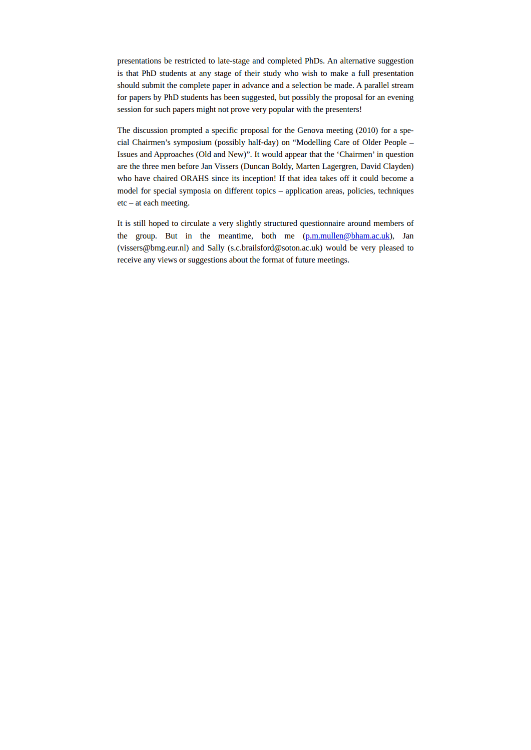presentations be restricted to late-stage and completed PhDs. An alternative suggestion is that PhD students at any stage of their study who wish to make a full presentation should submit the complete paper in advance and a selection be made. A parallel stream for papers by PhD students has been suggested, but possibly the proposal for an evening session for such papers might not prove very popular with the presenters!
The discussion prompted a specific proposal for the Genova meeting (2010) for a special Chairmen’s symposium (possibly half-day) on “Modelling Care of Older People – Issues and Approaches (Old and New)”. It would appear that the ‘Chairmen’ in question are the three men before Jan Vissers (Duncan Boldy, Marten Lagergren, David Clayden) who have chaired ORAHS since its inception! If that idea takes off it could become a model for special symposia on different topics – application areas, policies, techniques etc – at each meeting.
It is still hoped to circulate a very slightly structured questionnaire around members of the group. But in the meantime, both me (p.m.mullen@bham.ac.uk), Jan (vissers@bmg.eur.nl) and Sally (s.c.brailsford@soton.ac.uk) would be very pleased to receive any views or suggestions about the format of future meetings.